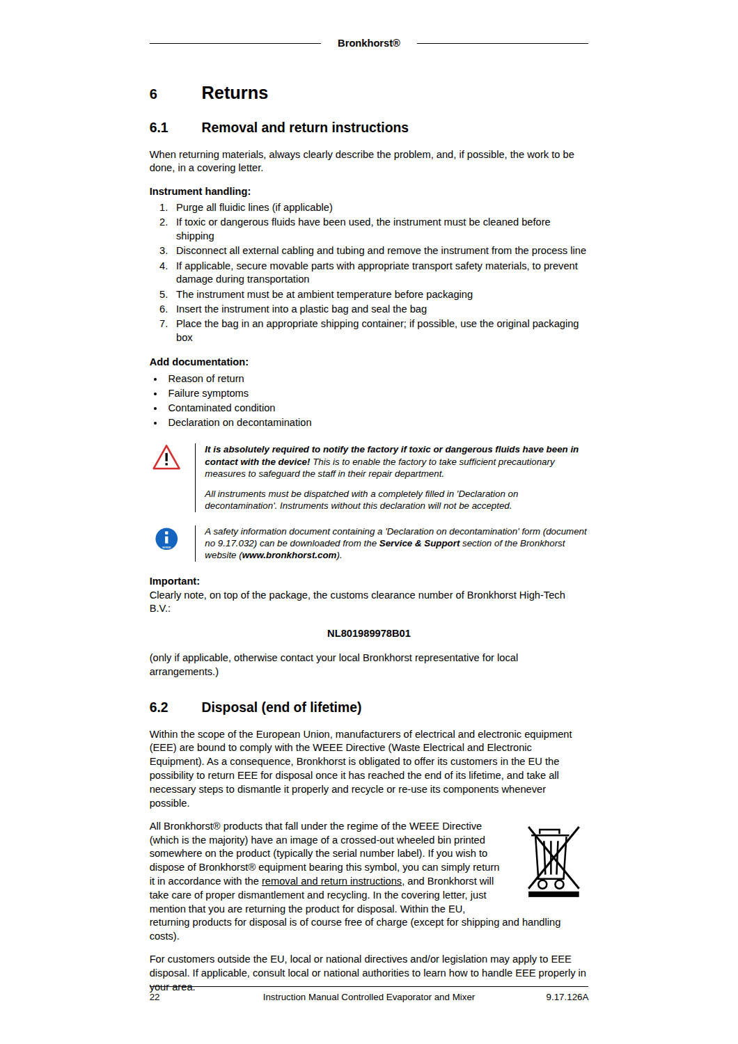Bronkhorst®
6 Returns
6.1 Removal and return instructions
When returning materials, always clearly describe the problem, and, if possible, the work to be done, in a covering letter.
Instrument handling:
Purge all fluidic lines (if applicable)
If toxic or dangerous fluids have been used, the instrument must be cleaned before shipping
Disconnect all external cabling and tubing and remove the instrument from the process line
If applicable, secure movable parts with appropriate transport safety materials, to prevent damage during transportation
The instrument must be at ambient temperature before packaging
Insert the instrument into a plastic bag and seal the bag
Place the bag in an appropriate shipping container; if possible, use the original packaging box
Add documentation:
Reason of return
Failure symptoms
Contaminated condition
Declaration on decontamination
It is absolutely required to notify the factory if toxic or dangerous fluids have been in contact with the device! This is to enable the factory to take sufficient precautionary measures to safeguard the staff in their repair department.
All instruments must be dispatched with a completely filled in 'Declaration on decontamination'. Instruments without this declaration will not be accepted.
www
A safety information document containing a 'Declaration on decontamination' form (document no 9.17.032) can be downloaded from the Service & Support section of the Bronkhorst website (www.bronkhorst.com).
Important:
Clearly note, on top of the package, the customs clearance number of Bronkhorst High-Tech B.V.:
NL801989978B01
(only if applicable, otherwise contact your local Bronkhorst representative for local arrangements.)
6.2 Disposal (end of lifetime)
Within the scope of the European Union, manufacturers of electrical and electronic equipment (EEE) are bound to comply with the WEEE Directive (Waste Electrical and Electronic Equipment). As a consequence, Bronkhorst is obligated to offer its customers in the EU the possibility to return EEE for disposal once it has reached the end of its lifetime, and take all necessary steps to dismantle it properly and recycle or re-use its components whenever possible.
All Bronkhorst® products that fall under the regime of the WEEE Directive (which is the majority) have an image of a crossed-out wheeled bin printed somewhere on the product (typically the serial number label). If you wish to dispose of Bronkhorst® equipment bearing this symbol, you can simply return it in accordance with the removal and return instructions, and Bronkhorst will take care of proper dismantlement and recycling. In the covering letter, just mention that you are returning the product for disposal. Within the EU, returning products for disposal is of course free of charge (except for shipping and handling costs).
For customers outside the EU, local or national directives and/or legislation may apply to EEE disposal. If applicable, consult local or national authorities to learn how to handle EEE properly in your area.
22
Instruction Manual Controlled Evaporator and Mixer
9.17.126A